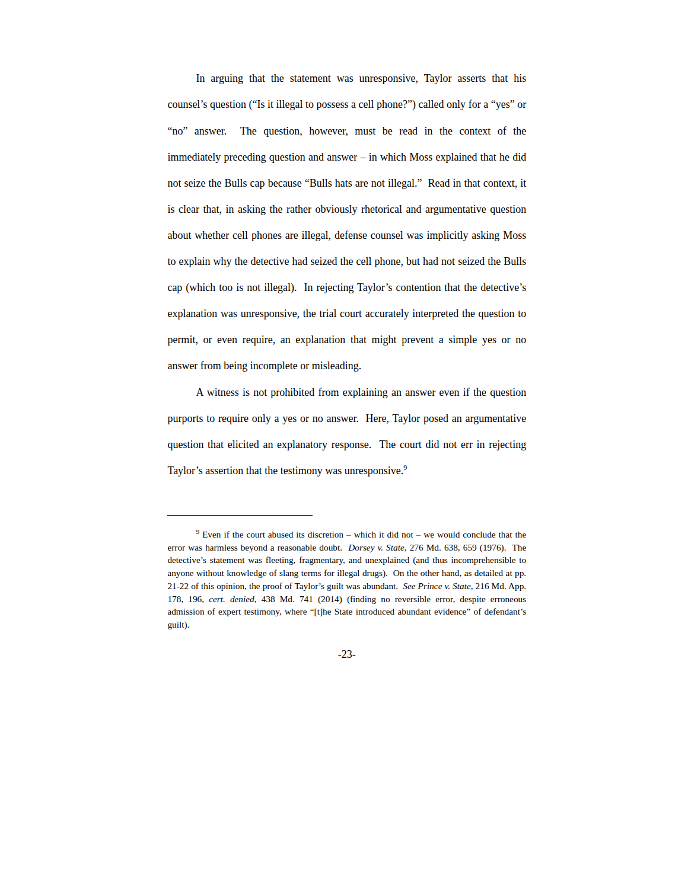In arguing that the statement was unresponsive, Taylor asserts that his counsel’s question (“Is it illegal to possess a cell phone?”) called only for a “yes” or “no” answer. The question, however, must be read in the context of the immediately preceding question and answer – in which Moss explained that he did not seize the Bulls cap because “Bulls hats are not illegal.” Read in that context, it is clear that, in asking the rather obviously rhetorical and argumentative question about whether cell phones are illegal, defense counsel was implicitly asking Moss to explain why the detective had seized the cell phone, but had not seized the Bulls cap (which too is not illegal). In rejecting Taylor’s contention that the detective’s explanation was unresponsive, the trial court accurately interpreted the question to permit, or even require, an explanation that might prevent a simple yes or no answer from being incomplete or misleading.
A witness is not prohibited from explaining an answer even if the question purports to require only a yes or no answer. Here, Taylor posed an argumentative question that elicited an explanatory response. The court did not err in rejecting Taylor’s assertion that the testimony was unresponsive.9
9 Even if the court abused its discretion – which it did not – we would conclude that the error was harmless beyond a reasonable doubt. Dorsey v. State, 276 Md. 638, 659 (1976). The detective’s statement was fleeting, fragmentary, and unexplained (and thus incomprehensible to anyone without knowledge of slang terms for illegal drugs). On the other hand, as detailed at pp. 21-22 of this opinion, the proof of Taylor’s guilt was abundant. See Prince v. State, 216 Md. App. 178, 196, cert. denied, 438 Md. 741 (2014) (finding no reversible error, despite erroneous admission of expert testimony, where “[t]he State introduced abundant evidence” of defendant’s guilt).
-23-